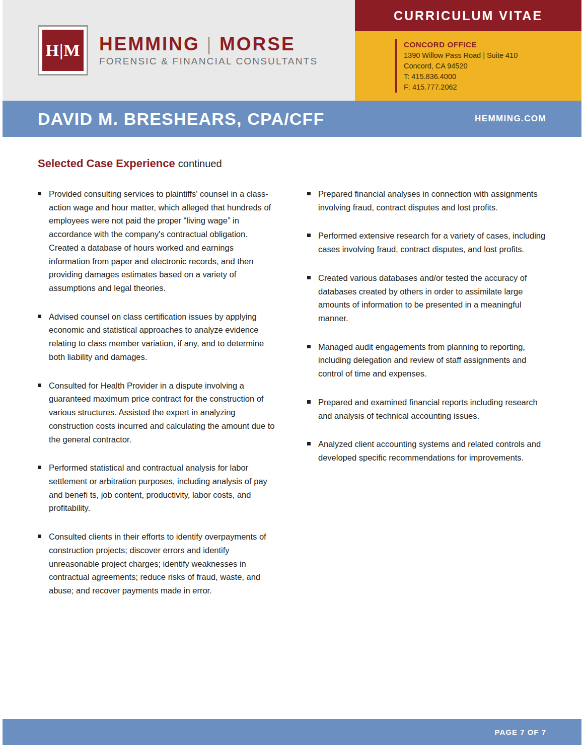H|M
HEMMING | MORSE
FORENSIC & FINANCIAL CONSULTANTS
CURRICULUM VITAE
CONCORD OFFICE
1390 Willow Pass Road | Suite 410
Concord, CA 94520
T: 415.836.4000
F: 415.777.2062
DAVID M. BRESHEARS, CPA/CFF
HEMMING.COM
Selected Case Experience continued
Provided consulting services to plaintiffs' counsel in a class-action wage and hour matter, which alleged that hundreds of employees were not paid the proper “living wage” in accordance with the company's contractual obligation. Created a database of hours worked and earnings information from paper and electronic records, and then providing damages estimates based on a variety of assumptions and legal theories.
Advised counsel on class certification issues by applying economic and statistical approaches to analyze evidence relating to class member variation, if any, and to determine both liability and damages.
Consulted for Health Provider in a dispute involving a guaranteed maximum price contract for the construction of various structures. Assisted the expert in analyzing construction costs incurred and calculating the amount due to the general contractor.
Performed statistical and contractual analysis for labor settlement or arbitration purposes, including analysis of pay and benefi ts, job content, productivity, labor costs, and profitability.
Consulted clients in their efforts to identify overpayments of construction projects; discover errors and identify unreasonable project charges; identify weaknesses in contractual agreements; reduce risks of fraud, waste, and abuse; and recover payments made in error.
Prepared financial analyses in connection with assignments involving fraud, contract disputes and lost profits.
Performed extensive research for a variety of cases, including cases involving fraud, contract disputes, and lost profits.
Created various databases and/or tested the accuracy of databases created by others in order to assimilate large amounts of information to be presented in a meaningful manner.
Managed audit engagements from planning to reporting, including delegation and review of staff assignments and control of time and expenses.
Prepared and examined financial reports including research and analysis of technical accounting issues.
Analyzed client accounting systems and related controls and developed specific recommendations for improvements.
PAGE 7 OF 7